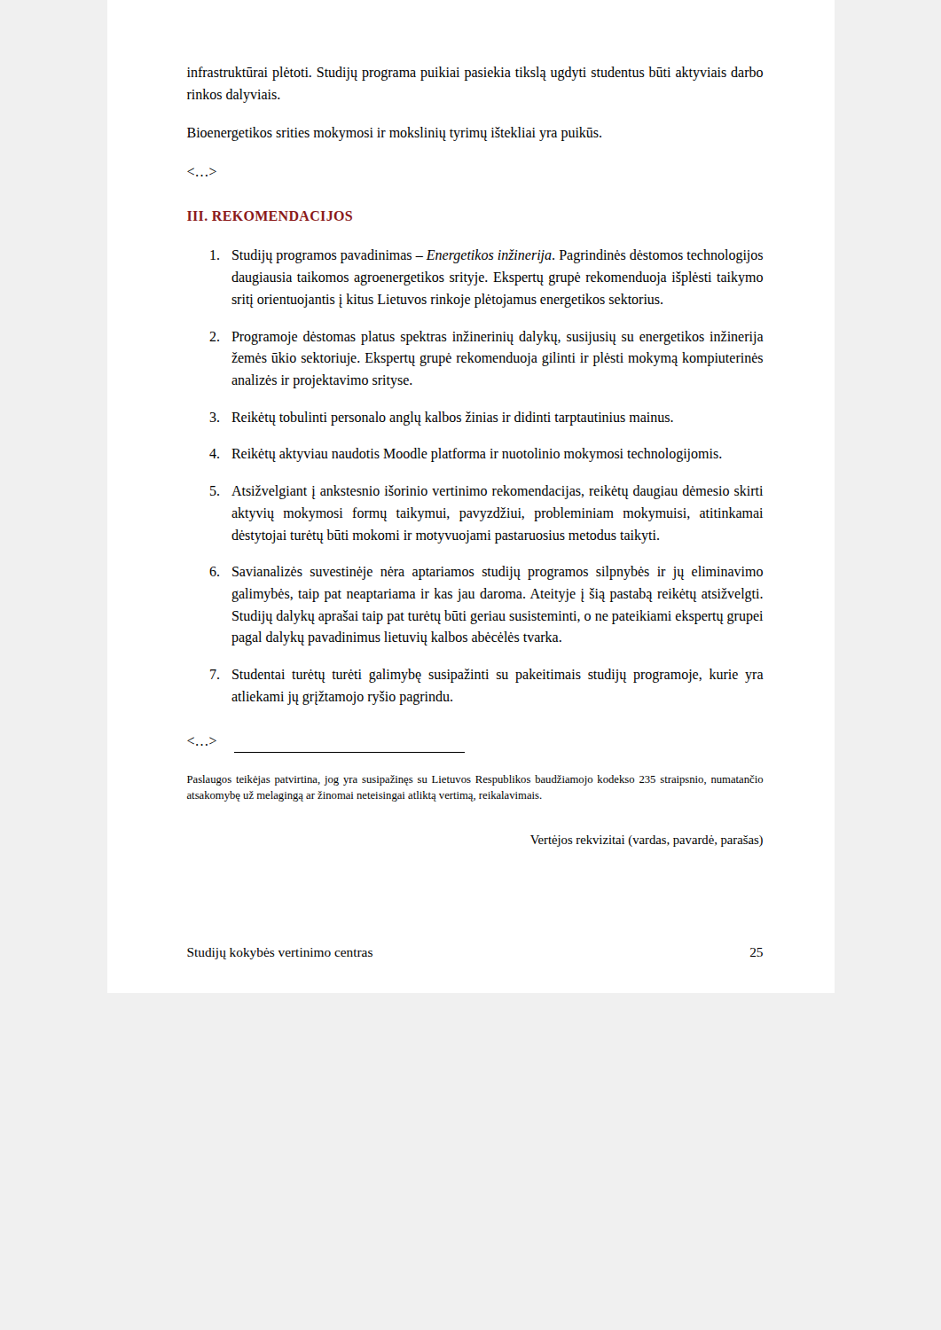infrastruktūrai plėtoti. Studijų programa puikiai pasiekia tikslą ugdyti studentus būti aktyviais darbo rinkos dalyviais.
Bioenergetikos srities mokymosi ir mokslinių tyrimų ištekliai yra puikūs.
<…>
III. REKOMENDACIJOS
Studijų programos pavadinimas – Energetikos inžinerija. Pagrindinės dėstomos technologijos daugiausia taikomos agroenergetikos srityje. Ekspertų grupė rekomenduoja išplėsti taikymo sritį orientuojantis į kitus Lietuvos rinkoje plėtojamus energetikos sektorius.
Programoje dėstomas platus spektras inžinerinių dalykų, susijusių su energetikos inžinerija žemės ūkio sektoriuje. Ekspertų grupė rekomenduoja gilinti ir plėsti mokymą kompiuterinės analizės ir projektavimo srityse.
Reikėtų tobulinti personalo anglų kalbos žinias ir didinti tarptautinius mainus.
Reikėtų aktyviau naudotis Moodle platforma ir nuotolinio mokymosi technologijomis.
Atsižvelgiant į ankstesnio išorinio vertinimo rekomendacijas, reikėtų daugiau dėmesio skirti aktyvių mokymosi formų taikymui, pavyzdžiui, probleminiam mokymuisi, atitinkamai dėstytojai turėtų būti mokomi ir motyvuojami pastaruosius metodus taikyti.
Savianalizės suvestinėje nėra aptariamos studijų programos silpnybės ir jų eliminavimo galimybės, taip pat neaptariama ir kas jau daroma. Ateityje į šią pastabą reikėtų atsižvelgti. Studijų dalykų aprašai taip pat turėtų būti geriau susisteminti, o ne pateikiami ekspertų grupei pagal dalykų pavadinimus lietuvių kalbos abėcėlės tvarka.
Studentai turėtų turėti galimybę susipažinti su pakeitimais studijų programoje, kurie yra atliekami jų grįžtamojo ryšio pagrindu.
<…>
Paslaugos teikėjas patvirtina, jog yra susipažinęs su Lietuvos Respublikos baudžiamojo kodekso 235 straipsnio, numatančio atsakomybę už melagingą ar žinomai neteisingai atliktą vertimą, reikalavimais.
Vertėjos rekvizitai (vardas, pavardė, parašas)
Studijų kokybės vertinimo centras 25